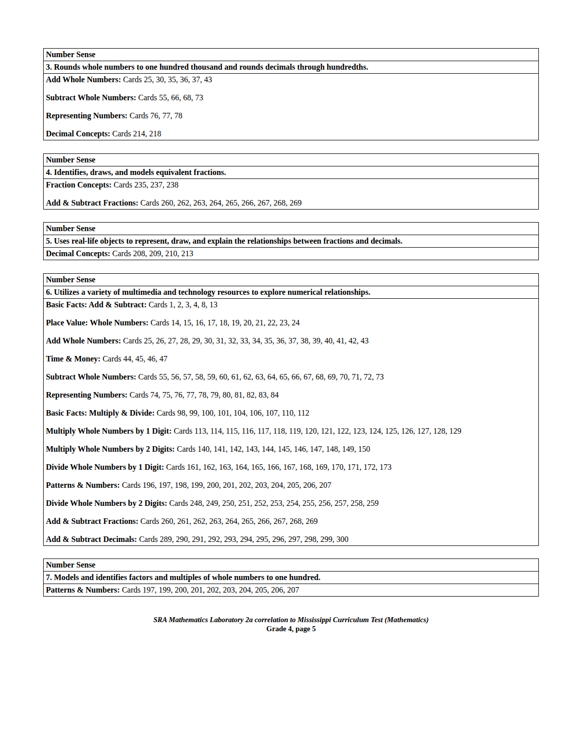| Number Sense |
| 3. Rounds whole numbers to one hundred thousand and rounds decimals through hundredths. |
| Add Whole Numbers: Cards 25, 30, 35, 36, 37, 43 Subtract Whole Numbers: Cards 55, 66, 68, 73 Representing Numbers: Cards 76, 77, 78 Decimal Concepts: Cards 214, 218 |
| Number Sense |
| 4. Identifies, draws, and models equivalent fractions. |
| Fraction Concepts: Cards 235, 237, 238 Add & Subtract Fractions: Cards 260, 262, 263, 264, 265, 266, 267, 268, 269 |
| Number Sense |
| 5. Uses real-life objects to represent, draw, and explain the relationships between fractions and decimals. |
| Decimal Concepts: Cards 208, 209, 210, 213 |
| Number Sense |
| 6. Utilizes a variety of multimedia and technology resources to explore numerical relationships. |
| Basic Facts: Add & Subtract: Cards 1, 2, 3, 4, 8, 13 Place Value: Whole Numbers: Cards 14, 15, 16, 17, 18, 19, 20, 21, 22, 23, 24 Add Whole Numbers: Cards 25, 26, 27, 28, 29, 30, 31, 32, 33, 34, 35, 36, 37, 38, 39, 40, 41, 42, 43 Time & Money: Cards 44, 45, 46, 47 Subtract Whole Numbers: Cards 55, 56, 57, 58, 59, 60, 61, 62, 63, 64, 65, 66, 67, 68, 69, 70, 71, 72, 73 Representing Numbers: Cards 74, 75, 76, 77, 78, 79, 80, 81, 82, 83, 84 Basic Facts: Multiply & Divide: Cards 98, 99, 100, 101, 104, 106, 107, 110, 112 Multiply Whole Numbers by 1 Digit: Cards 113, 114, 115, 116, 117, 118, 119, 120, 121, 122, 123, 124, 125, 126, 127, 128, 129 Multiply Whole Numbers by 2 Digits: Cards 140, 141, 142, 143, 144, 145, 146, 147, 148, 149, 150 Divide Whole Numbers by 1 Digit: Cards 161, 162, 163, 164, 165, 166, 167, 168, 169, 170, 171, 172, 173 Patterns & Numbers: Cards 196, 197, 198, 199, 200, 201, 202, 203, 204, 205, 206, 207 Divide Whole Numbers by 2 Digits: Cards 248, 249, 250, 251, 252, 253, 254, 255, 256, 257, 258, 259 Add & Subtract Fractions: Cards 260, 261, 262, 263, 264, 265, 266, 267, 268, 269 Add & Subtract Decimals: Cards 289, 290, 291, 292, 293, 294, 295, 296, 297, 298, 299, 300 |
| Number Sense |
| 7. Models and identifies factors and multiples of whole numbers to one hundred. |
| Patterns & Numbers: Cards 197, 199, 200, 201, 202, 203, 204, 205, 206, 207 |
SRA Mathematics Laboratory 2a correlation to Mississippi Curriculum Test (Mathematics)
Grade 4, page 5